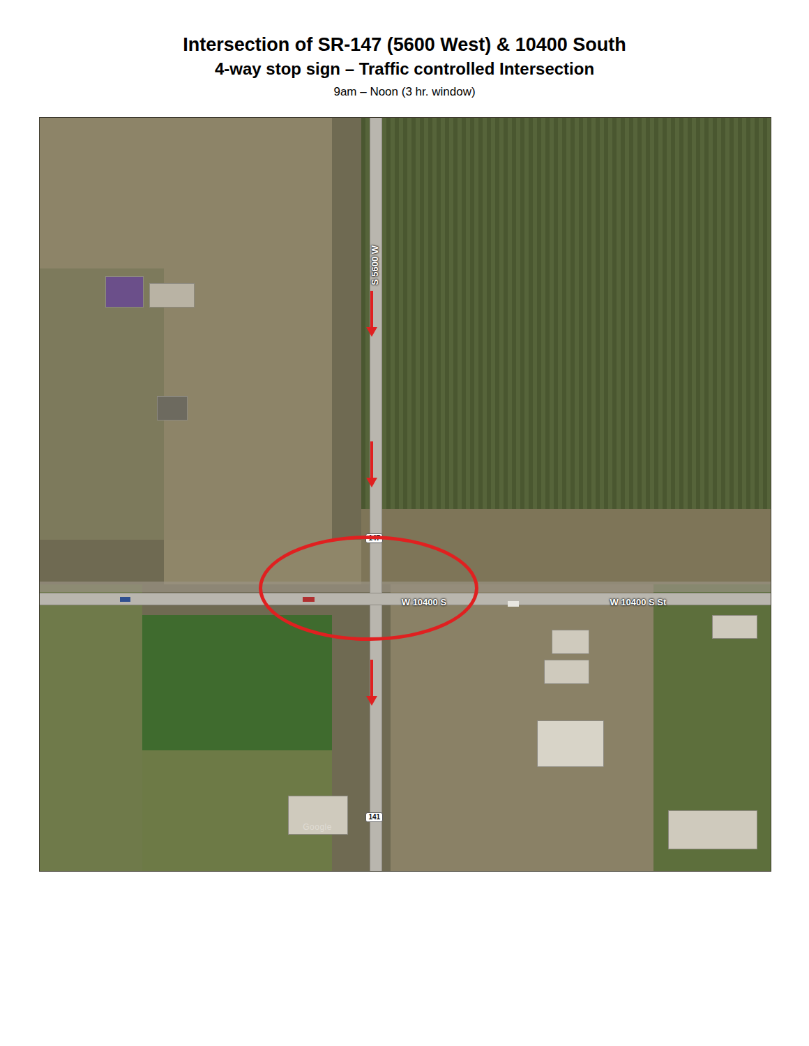Intersection of SR-147 (5600 West) & 10400 South
4-way stop sign – Traffic controlled Intersection
9am – Noon (3 hr. window)
147 141 S 5600 W W 10400 S W 10400 S St
Google